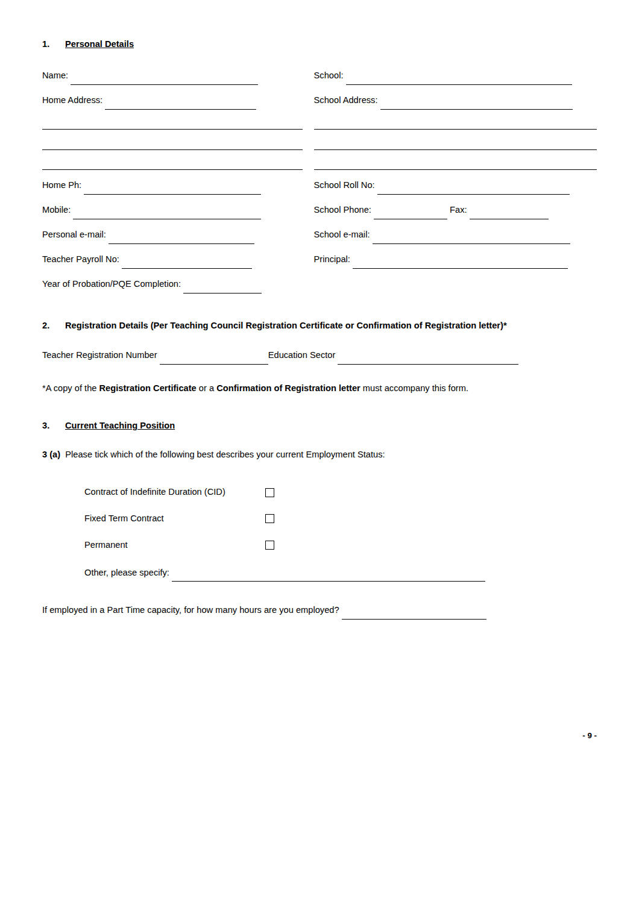1. Personal Details
| Name: | School: |
| Home Address: | School Address: |
| Home Ph: | School Roll No: |
| Mobile: | School Phone: Fax: |
| Personal e-mail: | School e-mail: |
| Teacher Payroll No: | Principal: |
| Year of Probation/PQE Completion: | |
2. Registration Details (Per Teaching Council Registration Certificate or Confirmation of Registration letter)*
Teacher Registration Number Education Sector
*A copy of the Registration Certificate or a Confirmation of Registration letter must accompany this form.
3. Current Teaching Position
3 (a) Please tick which of the following best describes your current Employment Status:
| Contract of Indefinite Duration (CID) | |
| Fixed Term Contract | |
| Permanent | |
Other, please specify:
If employed in a Part Time capacity, for how many hours are you employed?
- 9 -